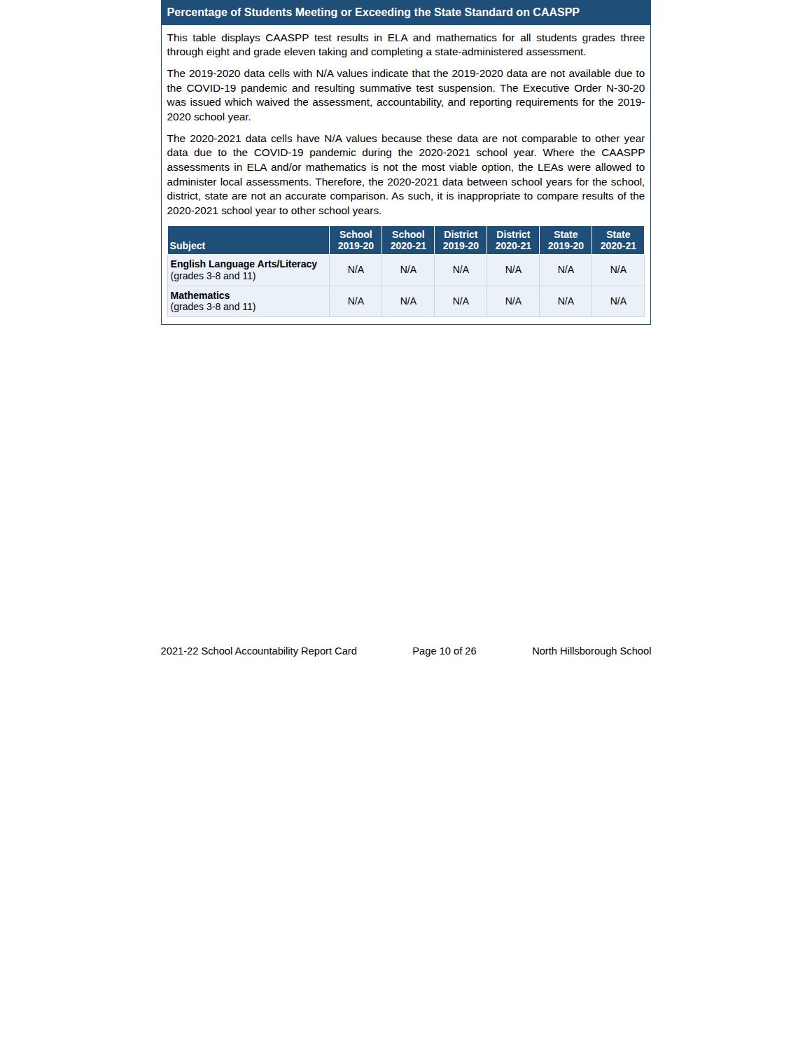Percentage of Students Meeting or Exceeding the State Standard on CAASPP
This table displays CAASPP test results in ELA and mathematics for all students grades three through eight and grade eleven taking and completing a state-administered assessment.
The 2019-2020 data cells with N/A values indicate that the 2019-2020 data are not available due to the COVID-19 pandemic and resulting summative test suspension. The Executive Order N-30-20 was issued which waived the assessment, accountability, and reporting requirements for the 2019-2020 school year.
The 2020-2021 data cells have N/A values because these data are not comparable to other year data due to the COVID-19 pandemic during the 2020-2021 school year. Where the CAASPP assessments in ELA and/or mathematics is not the most viable option, the LEAs were allowed to administer local assessments. Therefore, the 2020-2021 data between school years for the school, district, state are not an accurate comparison. As such, it is inappropriate to compare results of the 2020-2021 school year to other school years.
| Subject | School 2019-20 | School 2020-21 | District 2019-20 | District 2020-21 | State 2019-20 | State 2020-21 |
| --- | --- | --- | --- | --- | --- | --- |
| English Language Arts/Literacy (grades 3-8 and 11) | N/A | N/A | N/A | N/A | N/A | N/A |
| Mathematics (grades 3-8 and 11) | N/A | N/A | N/A | N/A | N/A | N/A |
2021-22 School Accountability Report Card
Page 10 of 26
North Hillsborough School